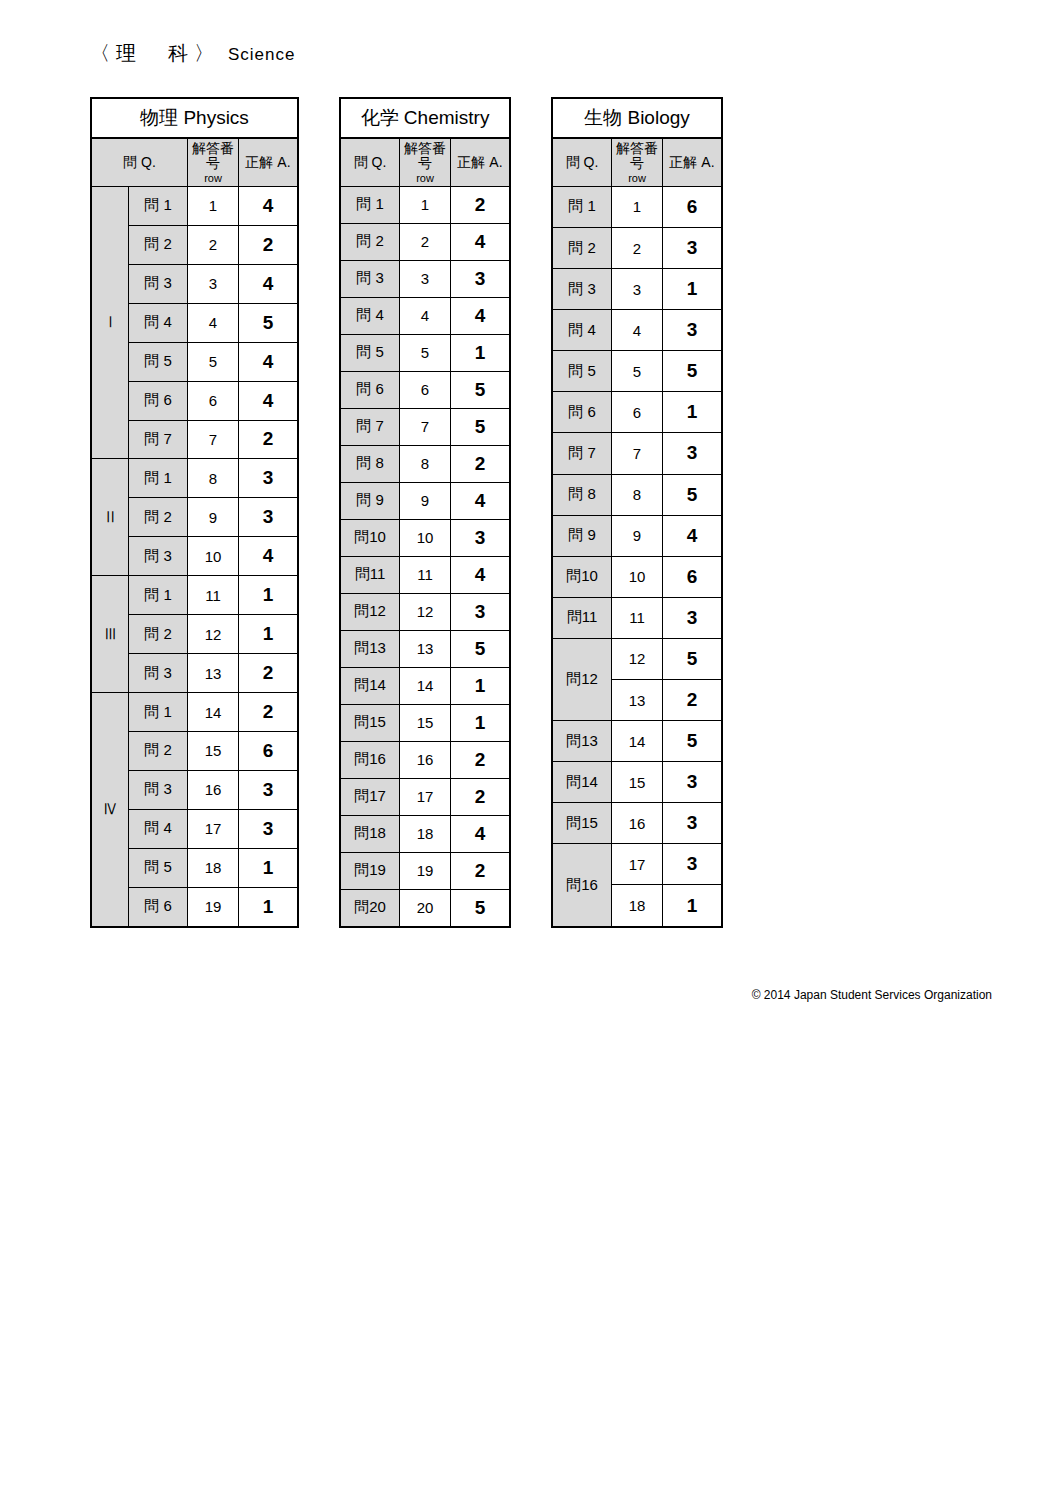〈理　科〉Science
物理 Physics
| 問 Q. | 解答番号 row | 正解 A. |
| --- | --- | --- |
| Ⅰ | 問 1 | 1 | 4 |
| 問 2 | 2 | 2 |
| 問 3 | 3 | 4 |
| 問 4 | 4 | 5 |
| 問 5 | 5 | 4 |
| 問 6 | 6 | 4 |
| 問 7 | 7 | 2 |
| Ⅱ | 問 1 | 8 | 3 |
| 問 2 | 9 | 3 |
| 問 3 | 10 | 4 |
| Ⅲ | 問 1 | 11 | 1 |
| 問 2 | 12 | 1 |
| 問 3 | 13 | 2 |
| Ⅳ | 問 1 | 14 | 2 |
| 問 2 | 15 | 6 |
| 問 3 | 16 | 3 |
| 問 4 | 17 | 3 |
| 問 5 | 18 | 1 |
| 問 6 | 19 | 1 |
化学 Chemistry
| 問 Q. | 解答番号 row | 正解 A. |
| --- | --- | --- |
| 問 1 | 1 | 2 |
| 問 2 | 2 | 4 |
| 問 3 | 3 | 3 |
| 問 4 | 4 | 4 |
| 問 5 | 5 | 1 |
| 問 6 | 6 | 5 |
| 問 7 | 7 | 5 |
| 問 8 | 8 | 2 |
| 問 9 | 9 | 4 |
| 問10 | 10 | 3 |
| 問11 | 11 | 4 |
| 問12 | 12 | 3 |
| 問13 | 13 | 5 |
| 問14 | 14 | 1 |
| 問15 | 15 | 1 |
| 問16 | 16 | 2 |
| 問17 | 17 | 2 |
| 問18 | 18 | 4 |
| 問19 | 19 | 2 |
| 問20 | 20 | 5 |
生物 Biology
| 問 Q. | 解答番号 row | 正解 A. |
| --- | --- | --- |
| 問 1 | 1 | 6 |
| 問 2 | 2 | 3 |
| 問 3 | 3 | 1 |
| 問 4 | 4 | 3 |
| 問 5 | 5 | 5 |
| 問 6 | 6 | 1 |
| 問 7 | 7 | 3 |
| 問 8 | 8 | 5 |
| 問 9 | 9 | 4 |
| 問10 | 10 | 6 |
| 問11 | 11 | 3 |
| 問12 | 12 | 5 |
| 13 | 2 |
| 問13 | 14 | 5 |
| 問14 | 15 | 3 |
| 問15 | 16 | 3 |
| 問16 | 17 | 3 |
| 18 | 1 |
© 2014 Japan Student Services Organization